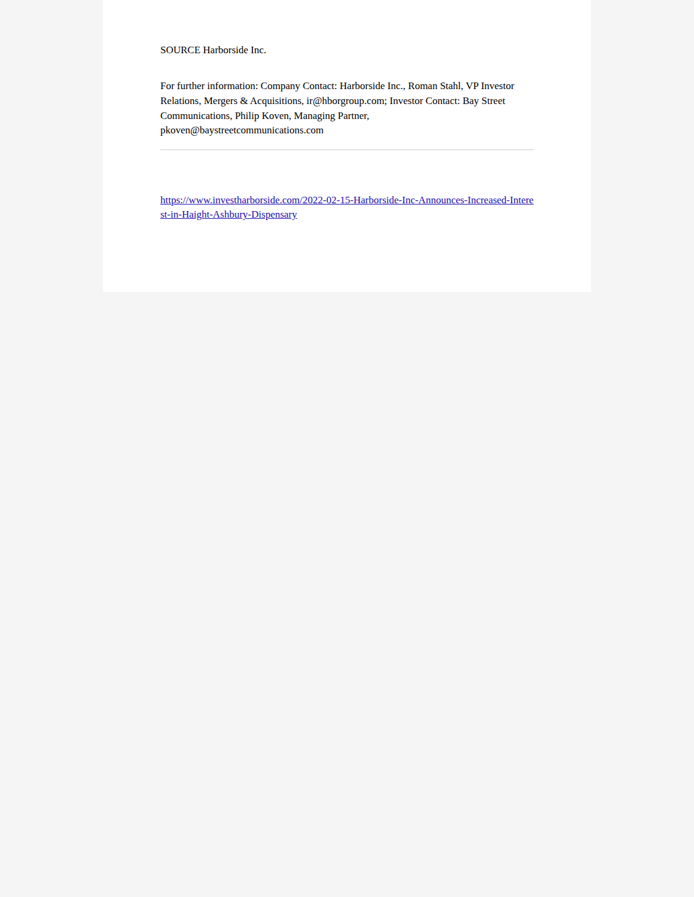SOURCE Harborside Inc.
For further information: Company Contact: Harborside Inc., Roman Stahl, VP Investor Relations, Mergers & Acquisitions, ir@hborgroup.com; Investor Contact: Bay Street Communications, Philip Koven, Managing Partner, pkoven@baystreetcommunications.com
https://www.investharborside.com/2022-02-15-Harborside-Inc-Announces-Increased-Interest-in-Haight-Ashbury-Dispensary